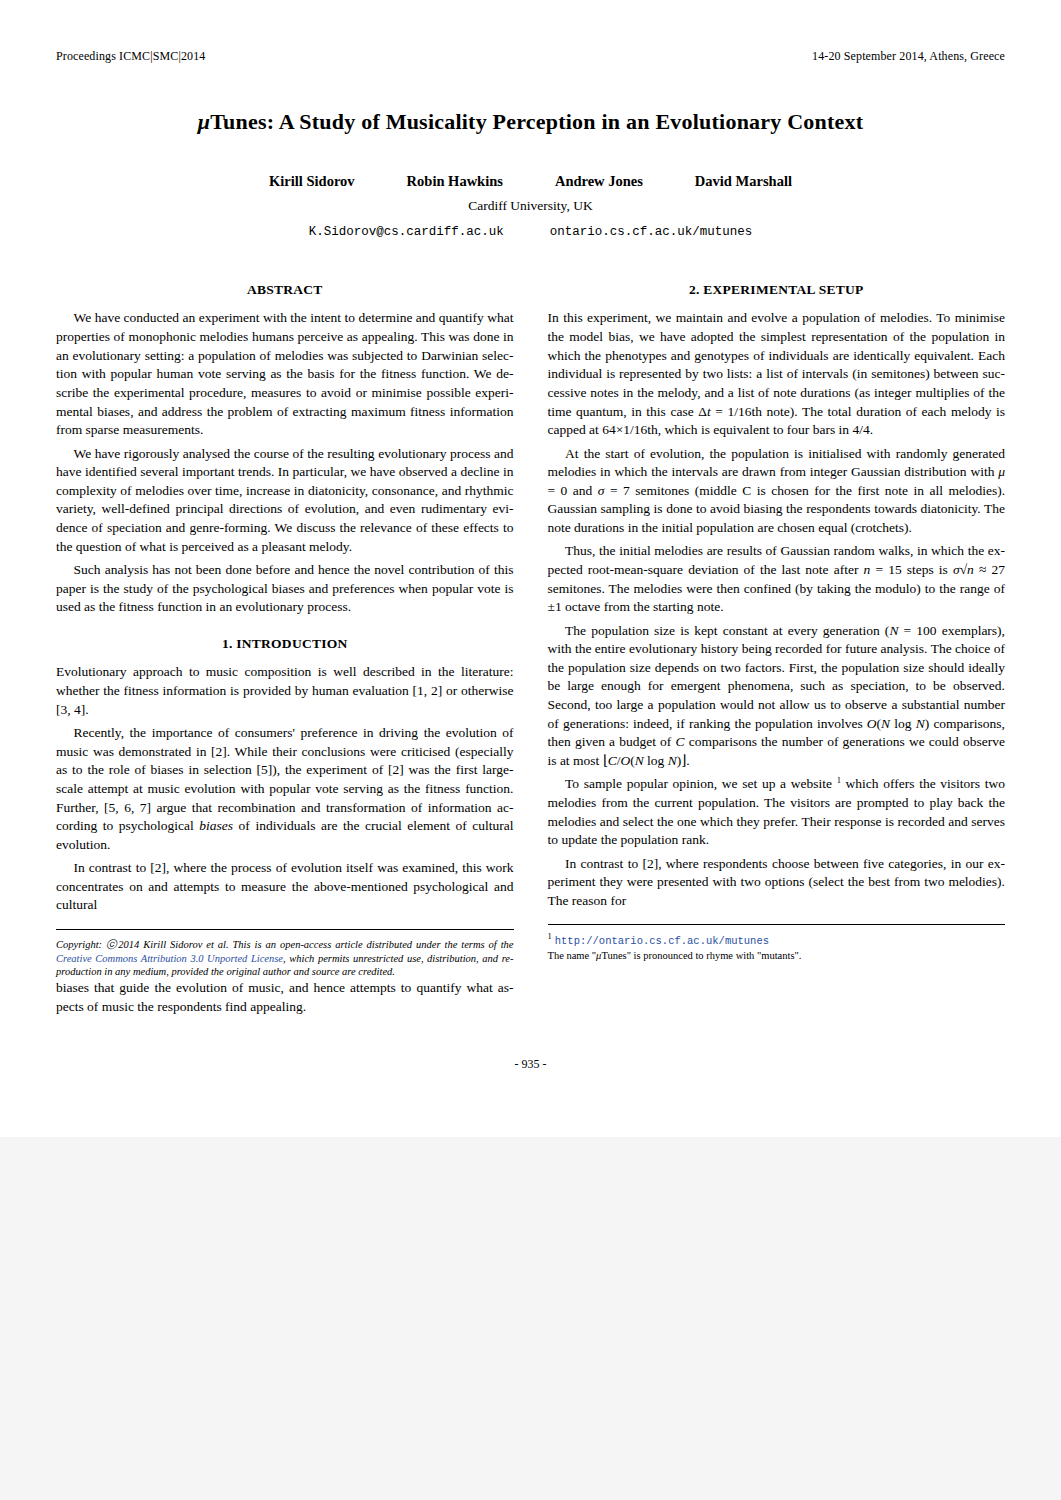Proceedings ICMC|SMC|2014 14-20 September 2014, Athens, Greece
μ Tunes: A Study of Musicality Perception in an Evolutionary Context
| Kirill Sidorov | Robin Hawkins | Andrew Jones | David Marshall |
Cardiff University, UK
K.Sidorov@cs.cardiff.ac.uk ontario.cs.cf.ac.uk/mutunes
Abstract
We have conducted an experiment with the intent to determine and quantify what properties of monophonic melodies humans perceive as appealing. This was done in an evolutionary setting: a population of melodies was subjected to Darwinian selection with popular human vote serving as the basis for the fitness function. We describe the experimental procedure, measures to avoid or minimise possible experimental biases, and address the problem of extracting maximum fitness information from sparse measurements.
We have rigorously analysed the course of the resulting evolutionary process and have identified several important trends. In particular, we have observed a decline in complexity of melodies over time, increase in diatonicity, consonance, and rhythmic variety, well-defined principal directions of evolution, and even rudimentary evidence of speciation and genre-forming. We discuss the relevance of these effects to the question of what is perceived as a pleasant melody.
Such analysis has not been done before and hence the novel contribution of this paper is the study of the psychological biases and preferences when popular vote is used as the fitness function in an evolutionary process.
1. Introduction
Evolutionary approach to music composition is well described in the literature: whether the fitness information is provided by human evaluation [1, 2] or otherwise [3, 4].
Recently, the importance of consumers' preference in driving the evolution of music was demonstrated in [2]. While their conclusions were criticised (especially as to the role of biases in selection [5]), the experiment of [2] was the first large-scale attempt at music evolution with popular vote serving as the fitness function. Further, [5, 6, 7] argue that recombination and transformation of information according to psychological biases of individuals are the crucial element of cultural evolution.
In contrast to [2], where the process of evolution itself was examined, this work concentrates on and attempts to measure the above-mentioned psychological and cultural
Copyright: ⓒ2014 Kirill Sidorov et al. This is an open-access article distributed under the terms of the Creative Commons Attribution 3.0 Unported License, which permits unrestricted use, distribution, and reproduction in any medium, provided the original author and source are credited.
biases that guide the evolution of music, and hence attempts to quantify what aspects of music the respondents find appealing.
2. Experimental Setup
In this experiment, we maintain and evolve a population of melodies. To minimise the model bias, we have adopted the simplest representation of the population in which the phenotypes and genotypes of individuals are identically equivalent. Each individual is represented by two lists: a list of intervals (in semitones) between successive notes in the melody, and a list of note durations (as integer multiplies of the time quantum, in this case Δt = 1/16th note). The total duration of each melody is capped at 64×1/16th, which is equivalent to four bars in 4/4.
At the start of evolution, the population is initialised with randomly generated melodies in which the intervals are drawn from integer Gaussian distribution with μ = 0 and σ = 7 semitones (middle C is chosen for the first note in all melodies). Gaussian sampling is done to avoid biasing the respondents towards diatonicity. The note durations in the initial population are chosen equal (crotchets).
Thus, the initial melodies are results of Gaussian random walks, in which the expected root-mean-square deviation of the last note after n = 15 steps is σ√n ≈ 27 semitones. The melodies were then confined (by taking the modulo) to the range of ±1 octave from the starting note.
The population size is kept constant at every generation (N = 100 exemplars), with the entire evolutionary history being recorded for future analysis. The choice of the population size depends on two factors. First, the population size should ideally be large enough for emergent phenomena, such as speciation, to be observed. Second, too large a population would not allow us to observe a substantial number of generations: indeed, if ranking the population involves O(N log N) comparisons, then given a budget of C comparisons the number of generations we could observe is at most ⌊C/O(N log N)⌋.
To sample popular opinion, we set up a website 1 which offers the visitors two melodies from the current population. The visitors are prompted to play back the melodies and select the one which they prefer. Their response is recorded and serves to update the population rank.
In contrast to [2], where respondents choose between five categories, in our experiment they were presented with two options (select the best from two melodies). The reason for
1 http://ontario.cs.cf.ac.uk/mutunes
The name "μ Tunes" is pronounced to rhyme with "mutants".
- 935 -